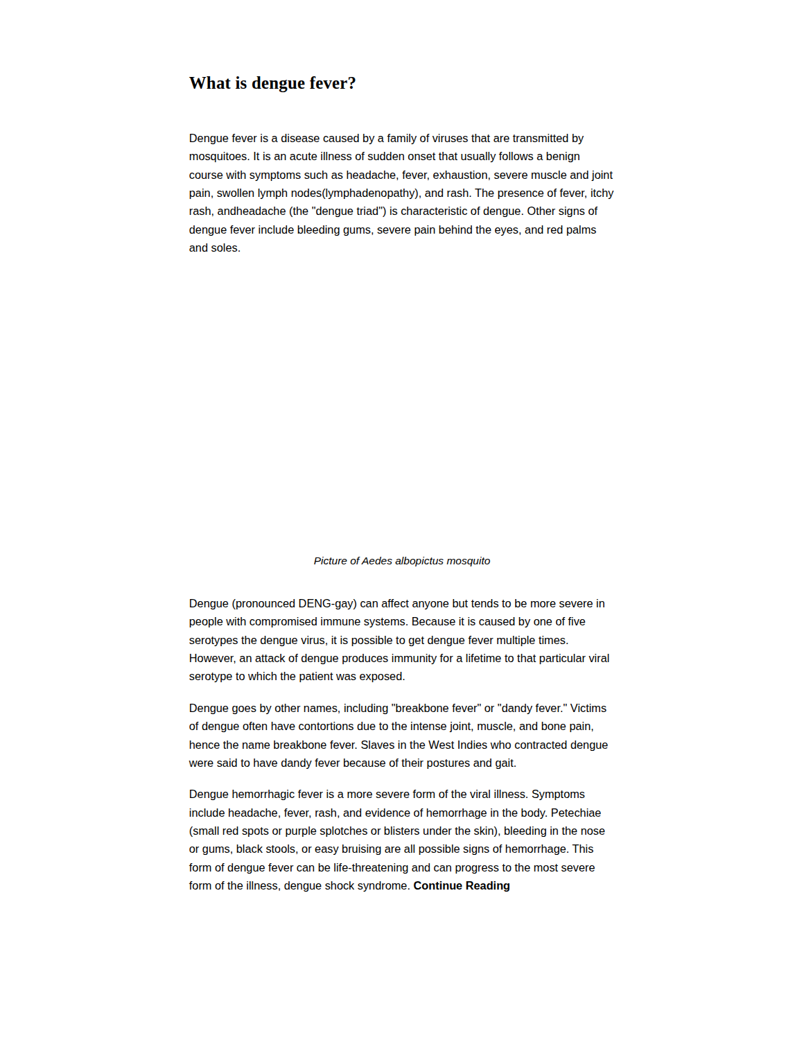What is dengue fever?
Dengue fever is a disease caused by a family of viruses that are transmitted by mosquitoes. It is an acute illness of sudden onset that usually follows a benign course with symptoms such as headache, fever, exhaustion, severe muscle and joint pain, swollen lymph nodes(lymphadenopathy), and rash. The presence of fever, itchy rash, andheadache (the "dengue triad") is characteristic of dengue. Other signs of dengue fever include bleeding gums, severe pain behind the eyes, and red palms and soles.
Picture of Aedes albopictus mosquito
Dengue (pronounced DENG-gay) can affect anyone but tends to be more severe in people with compromised immune systems. Because it is caused by one of five serotypes the dengue virus, it is possible to get dengue fever multiple times. However, an attack of dengue produces immunity for a lifetime to that particular viral serotype to which the patient was exposed.
Dengue goes by other names, including "breakbone fever" or "dandy fever." Victims of dengue often have contortions due to the intense joint, muscle, and bone pain, hence the name breakbone fever. Slaves in the West Indies who contracted dengue were said to have dandy fever because of their postures and gait.
Dengue hemorrhagic fever is a more severe form of the viral illness. Symptoms include headache, fever, rash, and evidence of hemorrhage in the body. Petechiae (small red spots or purple splotches or blisters under the skin), bleeding in the nose or gums, black stools, or easy bruising are all possible signs of hemorrhage. This form of dengue fever can be life-threatening and can progress to the most severe form of the illness, dengue shock syndrome. Continue Reading